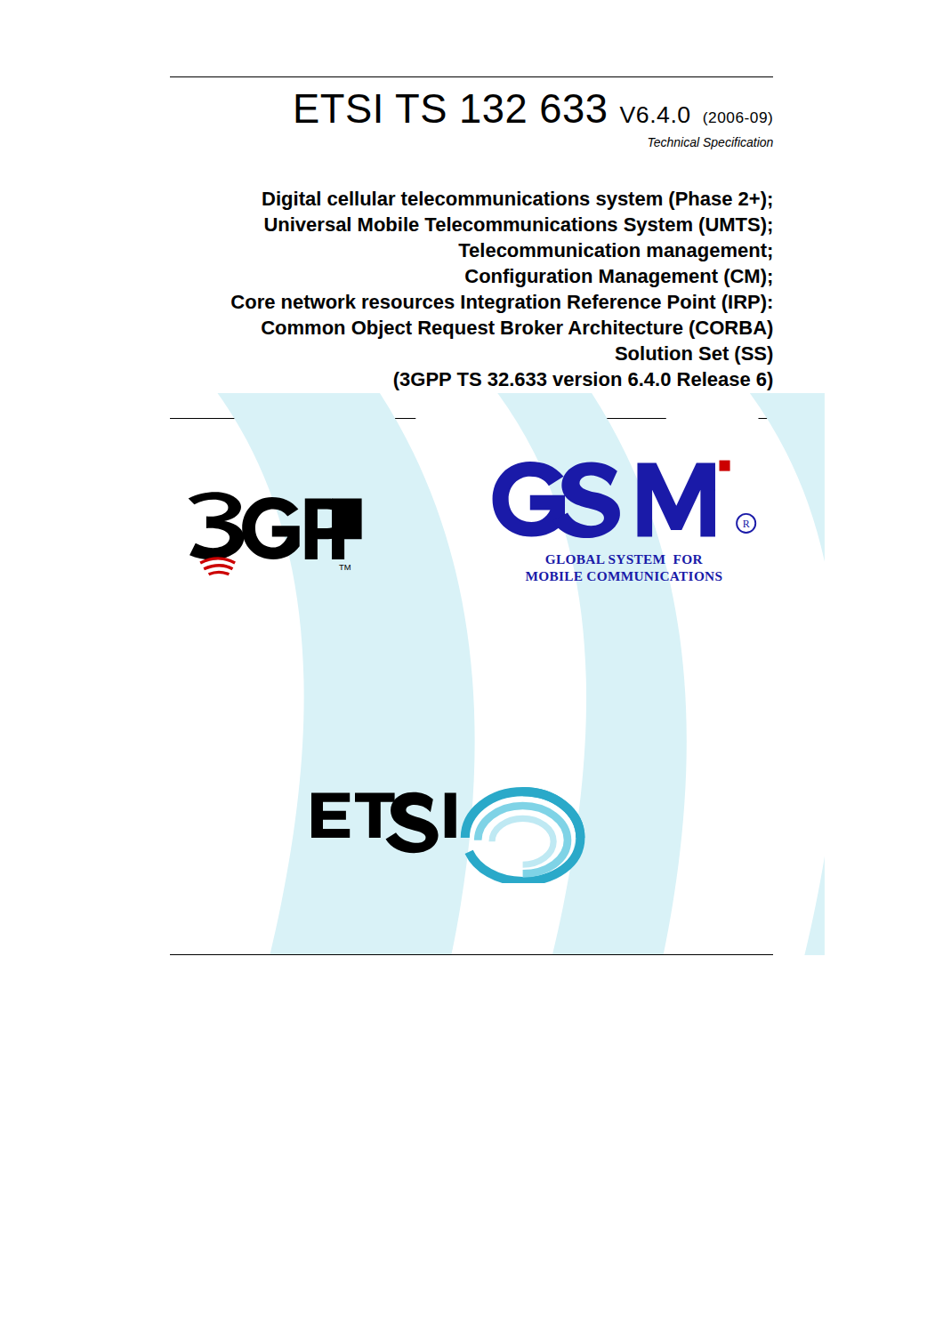ETSI TS 132 633 V6.4.0 (2006-09)
Technical Specification
Digital cellular telecommunications system (Phase 2+);
Universal Mobile Telecommunications System (UMTS);
Telecommunication management;
Configuration Management (CM);
Core network resources Integration Reference Point (IRP):
Common Object Request Broker Architecture (CORBA)
Solution Set (SS)
(3GPP TS 32.633 version 6.4.0 Release 6)
TM
R
GLOBAL SYSTEM FOR
MOBILE COMMUNICATIONS